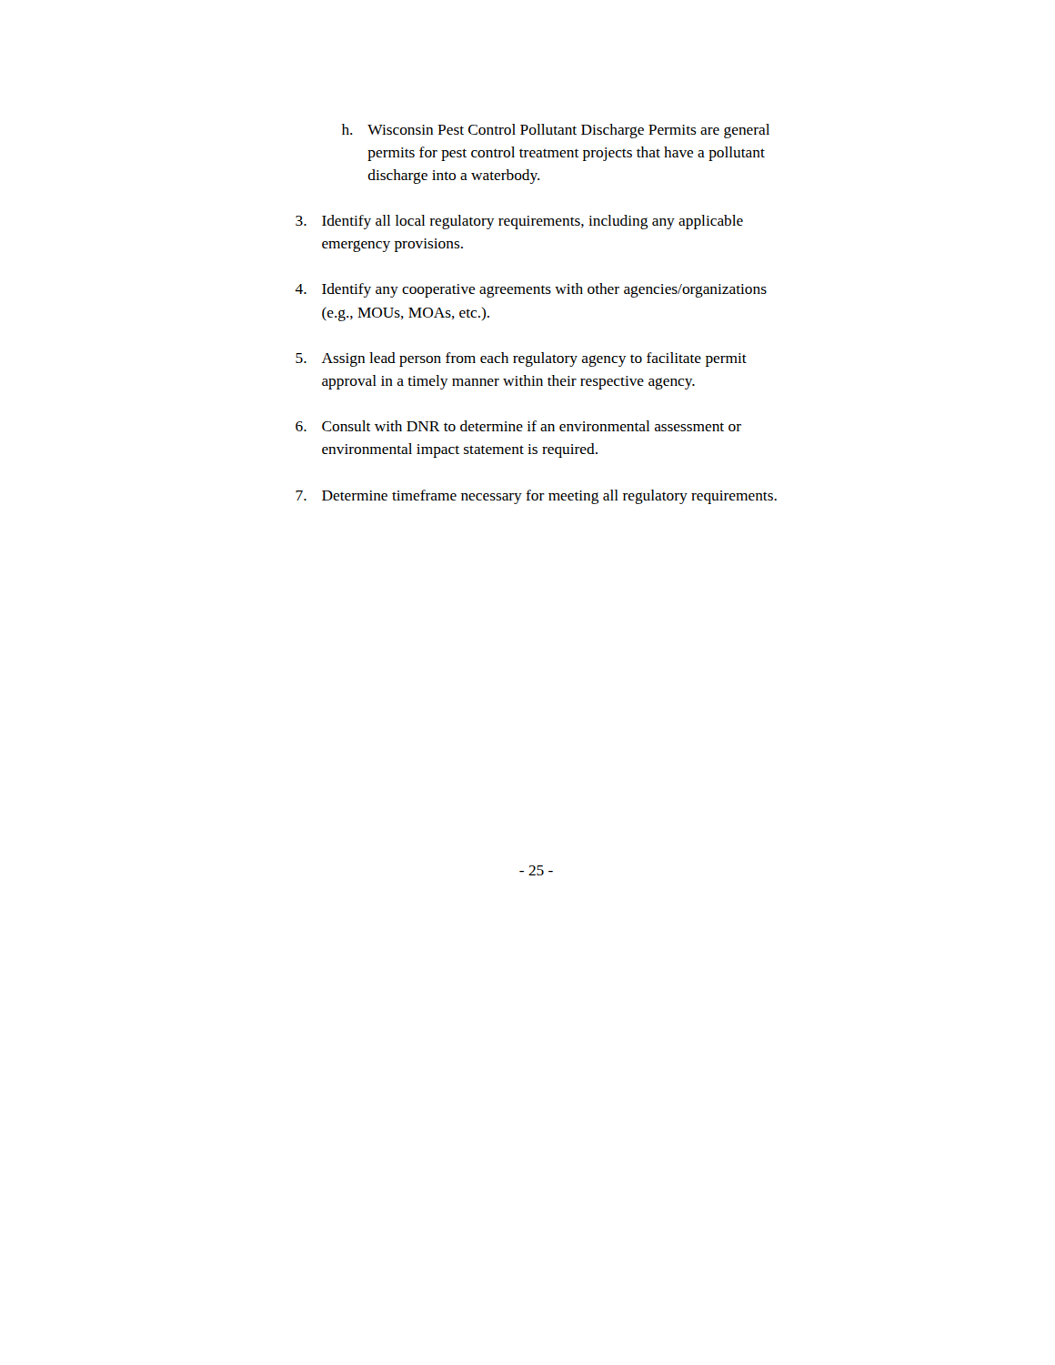Wisconsin Pest Control Pollutant Discharge Permits are general permits for pest control treatment projects that have a pollutant discharge into a waterbody.
Identify all local regulatory requirements, including any applicable emergency provisions.
Identify any cooperative agreements with other agencies/organizations (e.g., MOUs, MOAs, etc.).
Assign lead person from each regulatory agency to facilitate permit approval in a timely manner within their respective agency.
Consult with DNR to determine if an environmental assessment or environmental impact statement is required.
Determine timeframe necessary for meeting all regulatory requirements.
- 25 -